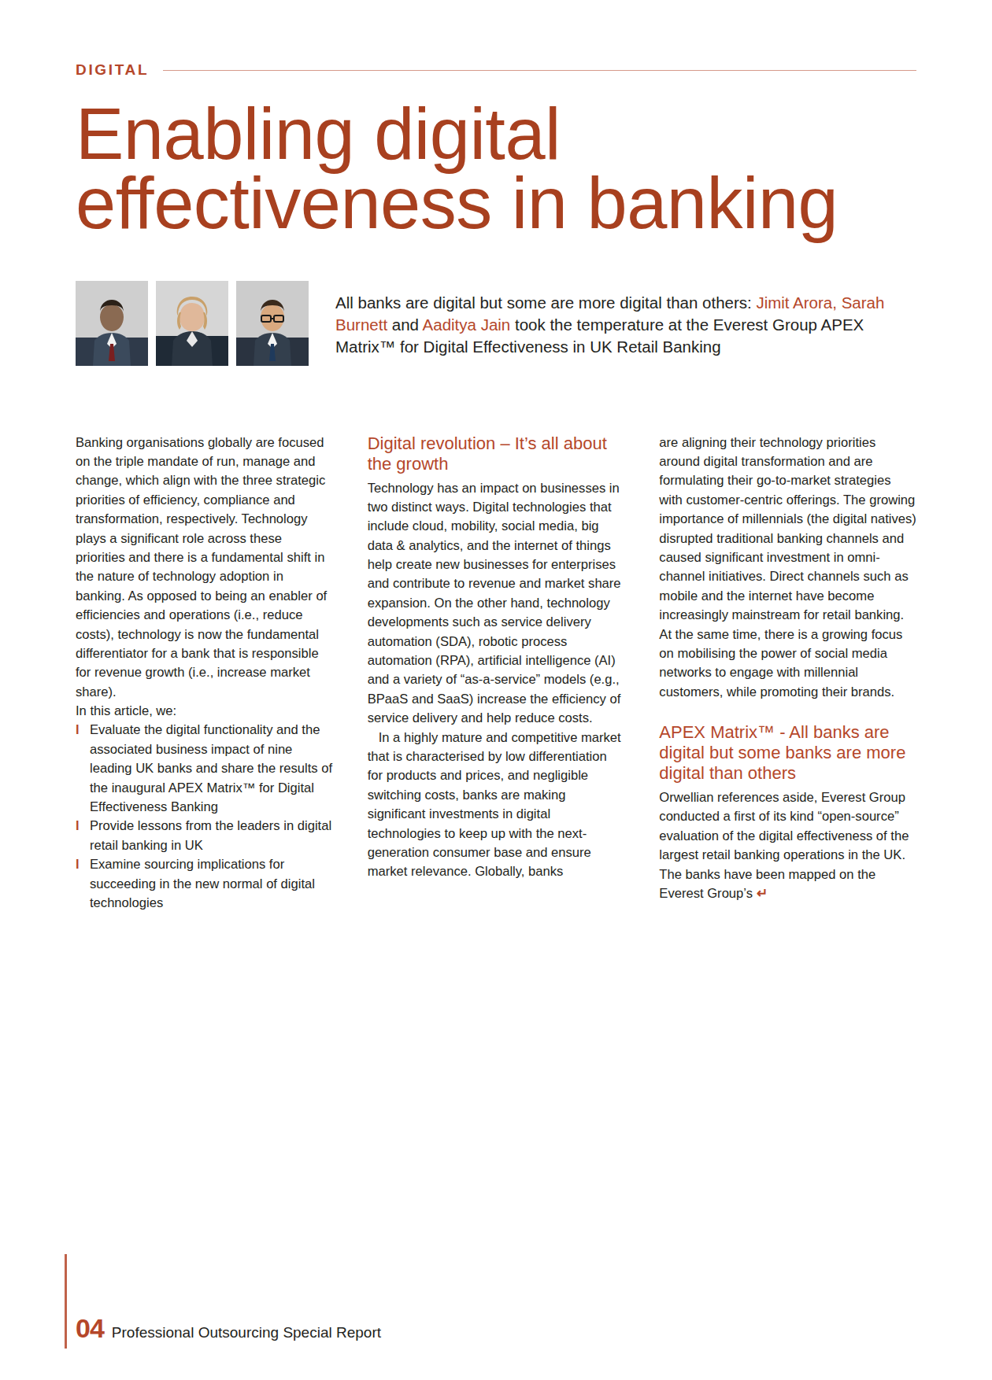Digital
Enabling digital
effectiveness in banking
All banks are digital but some are more digital than others: Jimit Arora, Sarah Burnett and Aaditya Jain took the temperature at the Everest Group APEX Matrix™ for Digital Effectiveness in UK Retail Banking
Banking organisations globally are focused on the triple mandate of run, manage and change, which align with the three strategic priorities of efficiency, compliance and transformation, respectively. Technology plays a significant role across these priorities and there is a fundamental shift in the nature of technology adoption in banking. As opposed to being an enabler of efficiencies and operations (i.e., reduce costs), technology is now the fundamental differentiator for a bank that is responsible for revenue growth (i.e., increase market share).
In this article, we:
Evaluate the digital functionality and the associated business impact of nine leading UK banks and share the results of the inaugural APEX Matrix™ for Digital Effectiveness Banking
Provide lessons from the leaders in digital retail banking in UK
Examine sourcing implications for succeeding in the new normal of digital technologies
Digital revolution – It’s all about the growth
Technology has an impact on businesses in two distinct ways. Digital technologies that include cloud, mobility, social media, big data & analytics, and the internet of things help create new businesses for enterprises and contribute to revenue and market share expansion. On the other hand, technology developments such as service delivery automation (SDA), robotic process automation (RPA), artificial intelligence (AI) and a variety of “as-a-service” models (e.g., BPaaS and SaaS) increase the efficiency of service delivery and help reduce costs.
In a highly mature and competitive market that is characterised by low differentiation for products and prices, and negligible switching costs, banks are making significant investments in digital technologies to keep up with the next-generation consumer base and ensure market relevance. Globally, banks
are aligning their technology priorities around digital transformation and are formulating their go-to-market strategies with customer-centric offerings. The growing importance of millennials (the digital natives) disrupted traditional banking channels and caused significant investment in omni-channel initiatives. Direct channels such as mobile and the internet have become increasingly mainstream for retail banking. At the same time, there is a growing focus on mobilising the power of social media networks to engage with millennial customers, while promoting their brands.
APEX Matrix™ - All banks are digital but some banks are more digital than others
Orwellian references aside, Everest Group conducted a first of its kind “open-source” evaluation of the digital effectiveness of the largest retail banking operations in the UK. The banks have been mapped on the Everest Group’s ↵
04
Professional Outsourcing Special Report